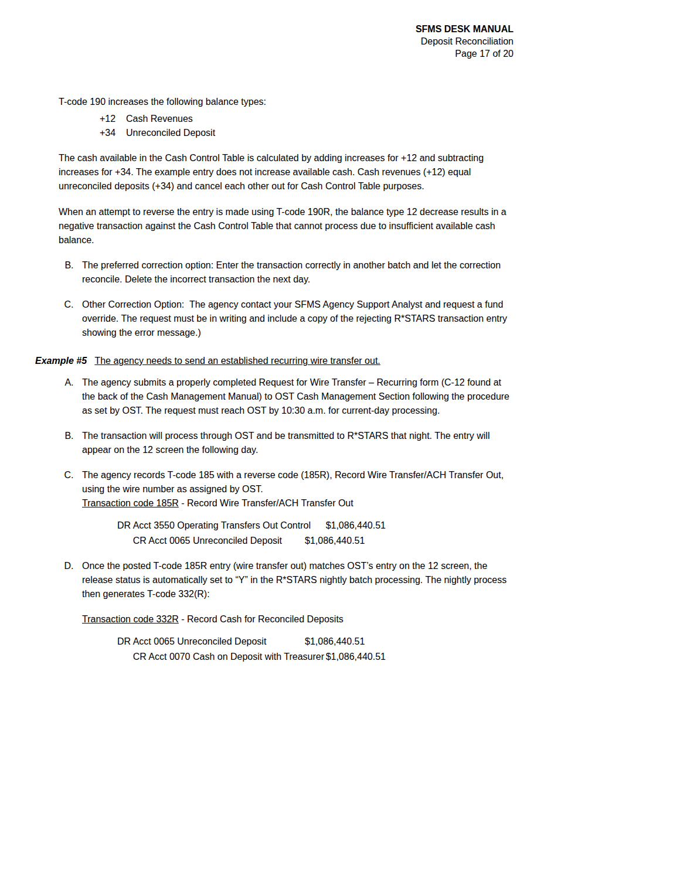SFMS DESK MANUAL Deposit Reconciliation Page 17 of 20
T-code 190 increases the following balance types:
+12 Cash Revenues +34 Unreconciled Deposit
The cash available in the Cash Control Table is calculated by adding increases for +12 and subtracting increases for +34. The example entry does not increase available cash. Cash revenues (+12) equal unreconciled deposits (+34) and cancel each other out for Cash Control Table purposes.
When an attempt to reverse the entry is made using T-code 190R, the balance type 12 decrease results in a negative transaction against the Cash Control Table that cannot process due to insufficient available cash balance.
The preferred correction option: Enter the transaction correctly in another batch and let the correction reconcile. Delete the incorrect transaction the next day.
Other Correction Option: The agency contact your SFMS Agency Support Analyst and request a fund override. The request must be in writing and include a copy of the rejecting R*STARS transaction entry showing the error message.)
Example #5 The agency needs to send an established recurring wire transfer out.
The agency submits a properly completed Request for Wire Transfer – Recurring form (C-12 found at the back of the Cash Management Manual) to OST Cash Management Section following the procedure as set by OST. The request must reach OST by 10:30 a.m. for current-day processing.
The transaction will process through OST and be transmitted to R*STARS that night. The entry will appear on the 12 screen the following day.
The agency records T-code 185 with a reverse code (185R), Record Wire Transfer/ACH Transfer Out, using the wire number as assigned by OST.
Transaction code 185R - Record Wire Transfer/ACH Transfer Out
DR Acct 3550 Operating Transfers Out Control $1,086,440.51 CR Acct 0065 Unreconciled Deposit $1,086,440.51
Once the posted T-code 185R entry (wire transfer out) matches OST’s entry on the 12 screen, the release status is automatically set to “Y” in the R*STARS nightly batch processing. The nightly process then generates T-code 332(R):
Transaction code 332R - Record Cash for Reconciled Deposits
DR Acct 0065 Unreconciled Deposit $1,086,440.51 CR Acct 0070 Cash on Deposit with Treasurer $1,086,440.51